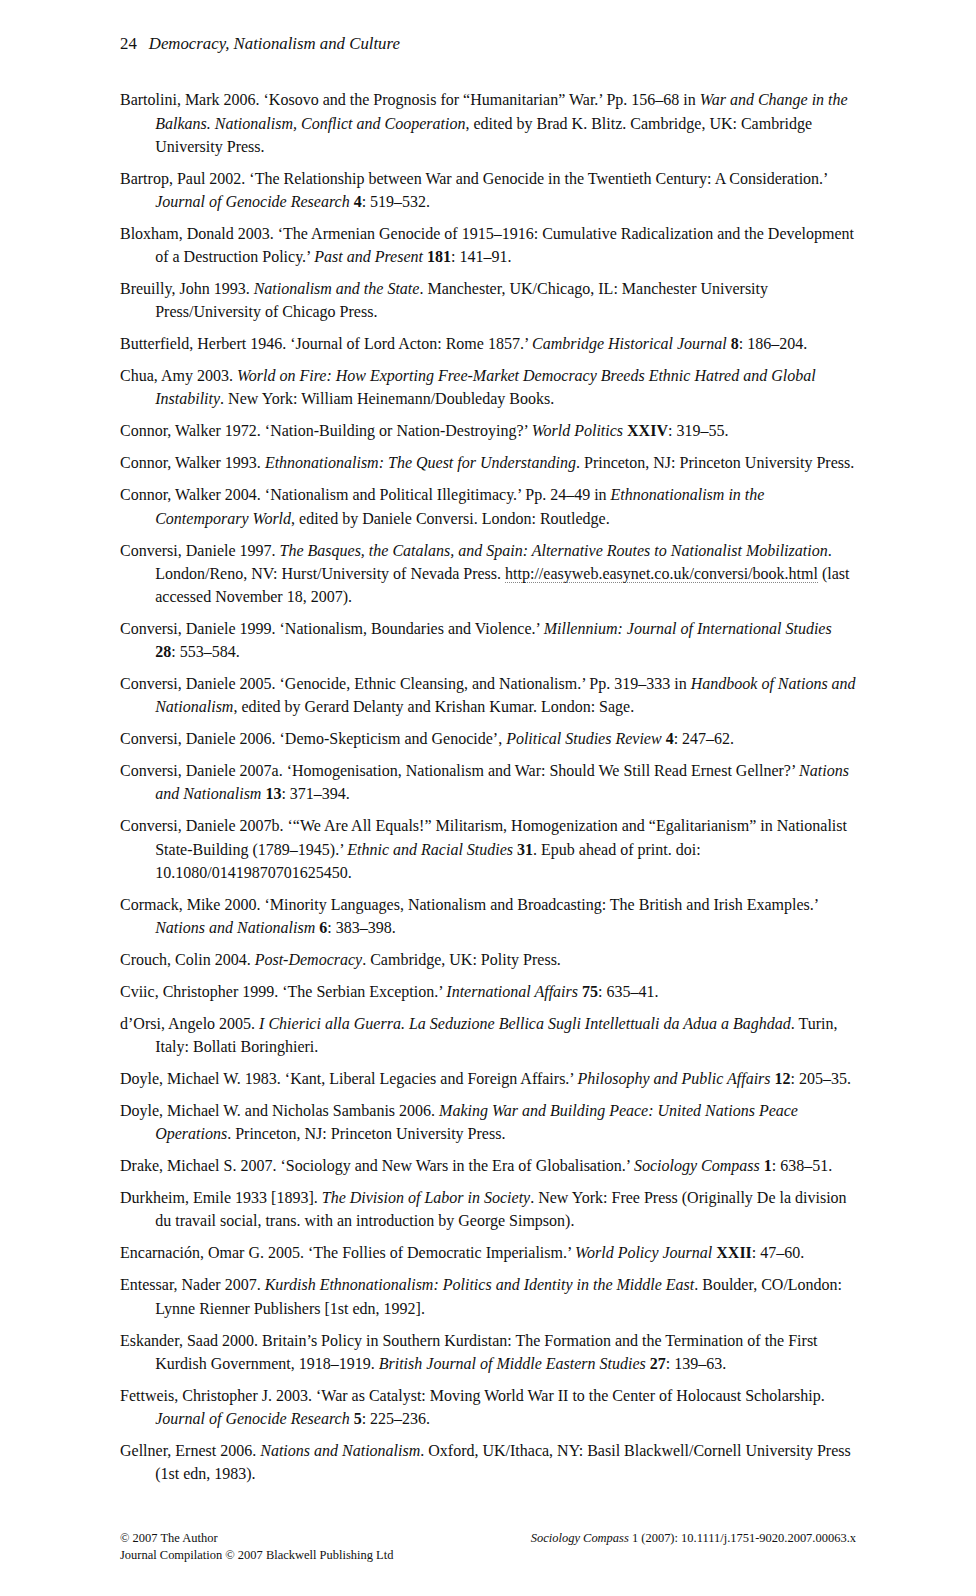24 Democracy, Nationalism and Culture
Bartolini, Mark 2006. ‘Kosovo and the Prognosis for “Humanitarian” War.’ Pp. 156–68 in War and Change in the Balkans. Nationalism, Conflict and Cooperation, edited by Brad K. Blitz. Cambridge, UK: Cambridge University Press.
Bartrop, Paul 2002. ‘The Relationship between War and Genocide in the Twentieth Century: A Consideration.’ Journal of Genocide Research 4: 519–532.
Bloxham, Donald 2003. ‘The Armenian Genocide of 1915–1916: Cumulative Radicalization and the Development of a Destruction Policy.’ Past and Present 181: 141–91.
Breuilly, John 1993. Nationalism and the State. Manchester, UK/Chicago, IL: Manchester University Press/University of Chicago Press.
Butterfield, Herbert 1946. ‘Journal of Lord Acton: Rome 1857.’ Cambridge Historical Journal 8: 186–204.
Chua, Amy 2003. World on Fire: How Exporting Free-Market Democracy Breeds Ethnic Hatred and Global Instability. New York: William Heinemann/Doubleday Books.
Connor, Walker 1972. ‘Nation-Building or Nation-Destroying?’ World Politics XXIV: 319–55.
Connor, Walker 1993. Ethnonationalism: The Quest for Understanding. Princeton, NJ: Princeton University Press.
Connor, Walker 2004. ‘Nationalism and Political Illegitimacy.’ Pp. 24–49 in Ethnonationalism in the Contemporary World, edited by Daniele Conversi. London: Routledge.
Conversi, Daniele 1997. The Basques, the Catalans, and Spain: Alternative Routes to Nationalist Mobilization. London/Reno, NV: Hurst/University of Nevada Press. http://easyweb.easynet.co.uk/conversi/book.html (last accessed November 18, 2007).
Conversi, Daniele 1999. ‘Nationalism, Boundaries and Violence.’ Millennium: Journal of International Studies 28: 553–584.
Conversi, Daniele 2005. ‘Genocide, Ethnic Cleansing, and Nationalism.’ Pp. 319–333 in Handbook of Nations and Nationalism, edited by Gerard Delanty and Krishan Kumar. London: Sage.
Conversi, Daniele 2006. ‘Demo-Skepticism and Genocide’, Political Studies Review 4: 247–62.
Conversi, Daniele 2007a. ‘Homogenisation, Nationalism and War: Should We Still Read Ernest Gellner?’ Nations and Nationalism 13: 371–394.
Conversi, Daniele 2007b. ‘“We Are All Equals!” Militarism, Homogenization and “Egalitarianism” in Nationalist State-Building (1789–1945).’ Ethnic and Racial Studies 31. Epub ahead of print. doi: 10.1080/01419870701625450.
Cormack, Mike 2000. ‘Minority Languages, Nationalism and Broadcasting: The British and Irish Examples.’ Nations and Nationalism 6: 383–398.
Crouch, Colin 2004. Post-Democracy. Cambridge, UK: Polity Press.
Cviic, Christopher 1999. ‘The Serbian Exception.’ International Affairs 75: 635–41.
d’Orsi, Angelo 2005. I Chierici alla Guerra. La Seduzione Bellica Sugli Intellettuali da Adua a Baghdad. Turin, Italy: Bollati Boringhieri.
Doyle, Michael W. 1983. ‘Kant, Liberal Legacies and Foreign Affairs.’ Philosophy and Public Affairs 12: 205–35.
Doyle, Michael W. and Nicholas Sambanis 2006. Making War and Building Peace: United Nations Peace Operations. Princeton, NJ: Princeton University Press.
Drake, Michael S. 2007. ‘Sociology and New Wars in the Era of Globalisation.’ Sociology Compass 1: 638–51.
Durkheim, Emile 1933 [1893]. The Division of Labor in Society. New York: Free Press (Originally De la division du travail social, trans. with an introduction by George Simpson).
Encarnación, Omar G. 2005. ‘The Follies of Democratic Imperialism.’ World Policy Journal XXII: 47–60.
Entessar, Nader 2007. Kurdish Ethnonationalism: Politics and Identity in the Middle East. Boulder, CO/London: Lynne Rienner Publishers [1st edn, 1992].
Eskander, Saad 2000. Britain’s Policy in Southern Kurdistan: The Formation and the Termination of the First Kurdish Government, 1918–1919. British Journal of Middle Eastern Studies 27: 139–63.
Fettweis, Christopher J. 2003. ‘War as Catalyst: Moving World War II to the Center of Holocaust Scholarship. Journal of Genocide Research 5: 225–236.
Gellner, Ernest 2006. Nations and Nationalism. Oxford, UK/Ithaca, NY: Basil Blackwell/Cornell University Press (1st edn, 1983).
© 2007 The Author
Journal Compilation © 2007 Blackwell Publishing Ltd
Sociology Compass 1 (2007): 10.1111/j.1751-9020.2007.00063.x